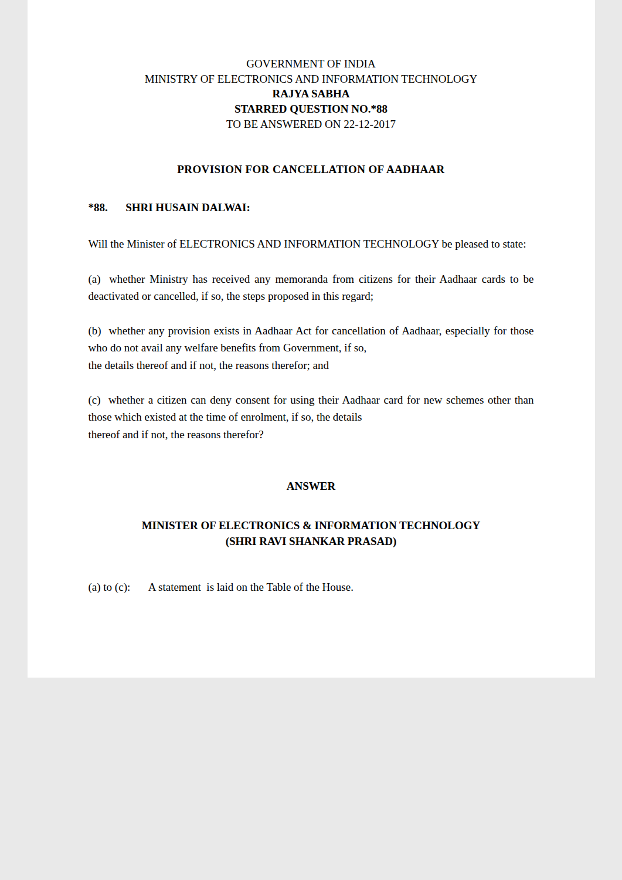GOVERNMENT OF INDIA MINISTRY OF ELECTRONICS AND INFORMATION TECHNOLOGY RAJYA SABHA STARRED QUESTION NO.*88 TO BE ANSWERED ON 22-12-2017
Provision for Cancellation of Aadhaar
*88. SHRI HUSAIN DALWAI:
Will the Minister of ELECTRONICS AND INFORMATION TECHNOLOGY be pleased to state:
(a) whether Ministry has received any memoranda from citizens for their Aadhaar cards to be deactivated or cancelled, if so, the steps proposed in this regard;
(b) whether any provision exists in Aadhaar Act for cancellation of Aadhaar, especially for those who do not avail any welfare benefits from Government, if so,
the details thereof and if not, the reasons therefor; and
(c) whether a citizen can deny consent for using their Aadhaar card for new schemes other than those which existed at the time of enrolment, if so, the details
thereof and if not, the reasons therefor?
Answer
MINISTER OF ELECTRONICS & INFORMATION TECHNOLOGY
(SHRI RAVI SHANKAR PRASAD)
(a) to (c): A statement is laid on the Table of the House.